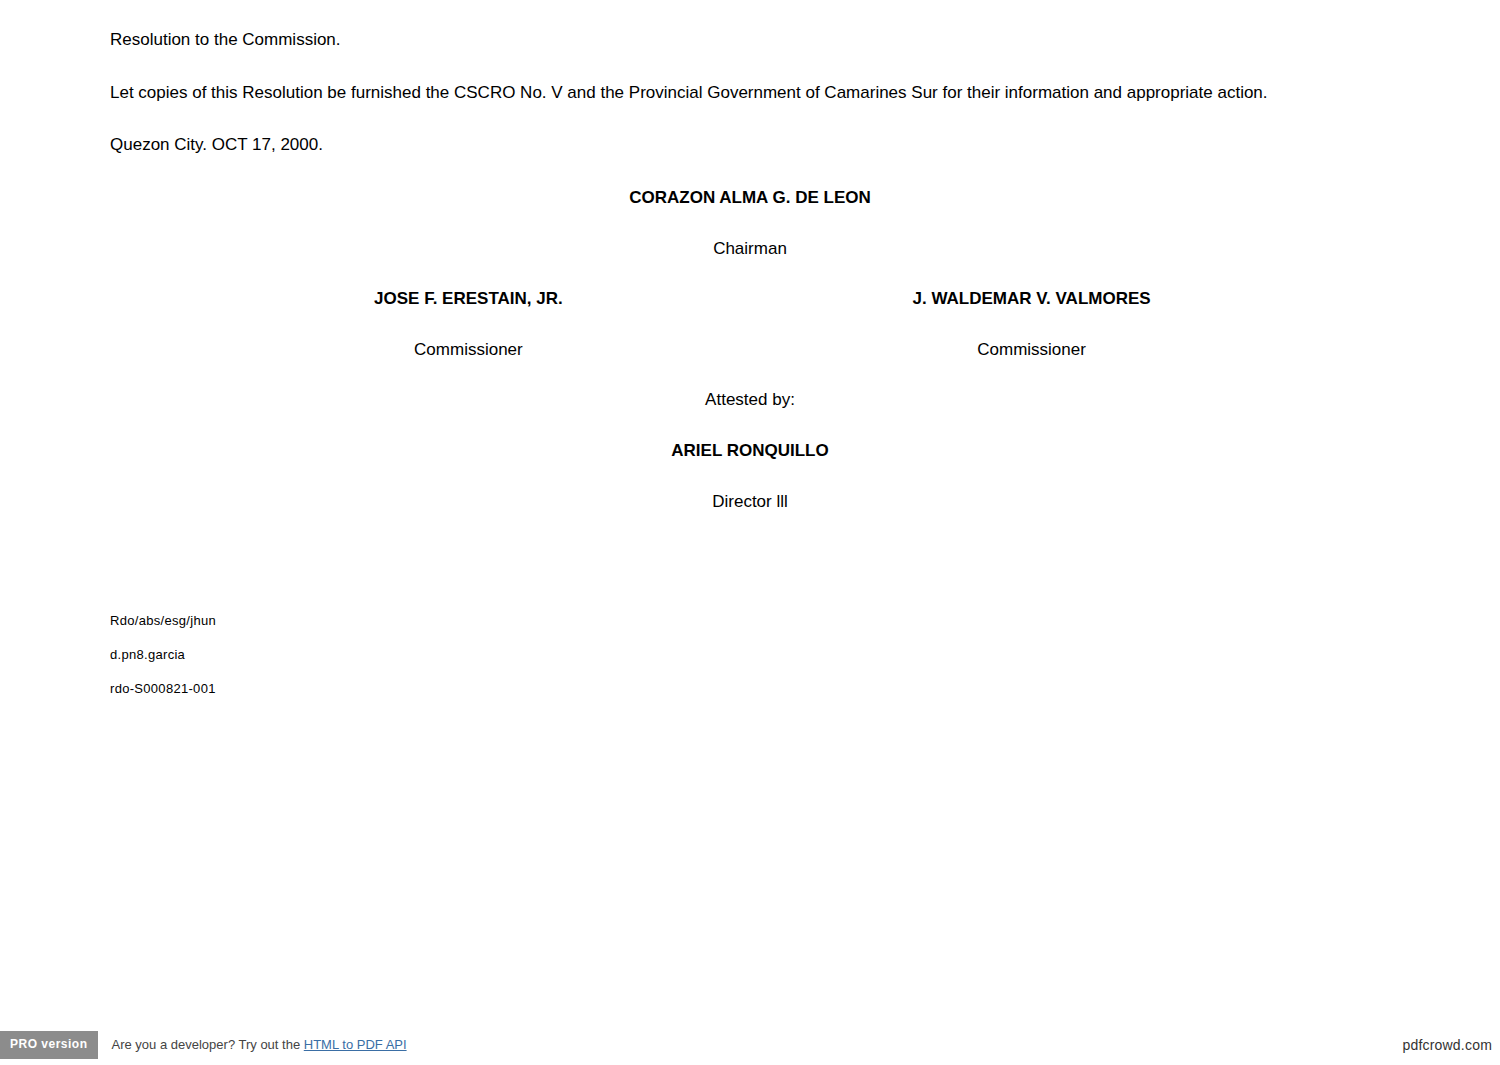Resolution to the Commission.
Let copies of this Resolution be furnished the CSCRO No. V and the Provincial Government of Camarines Sur for their information and appropriate action.
Quezon City. OCT 17, 2000.
CORAZON ALMA G. DE LEON
Chairman
JOSE F. ERESTAIN, JR.
J. WALDEMAR V. VALMORES
Commissioner
Commissioner
Attested by:
ARIEL RONQUILLO
Director lll
Rdo/abs/esg/jhun
d.pn8.garcia
rdo-S000821-001
PRO version Are you a developer? Try out the HTML to PDF API pdfcrowd.com